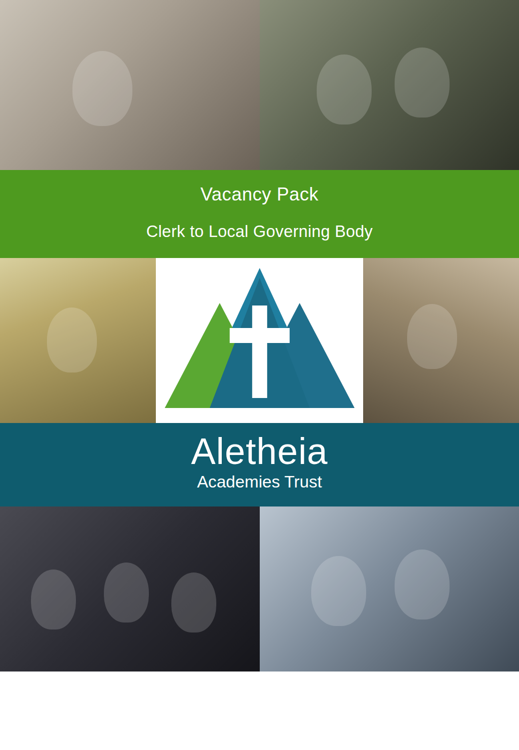Vacancy Pack
Clerk to Local Governing Body
Aletheia Academies Trust logo
Aletheia
Academies Trust